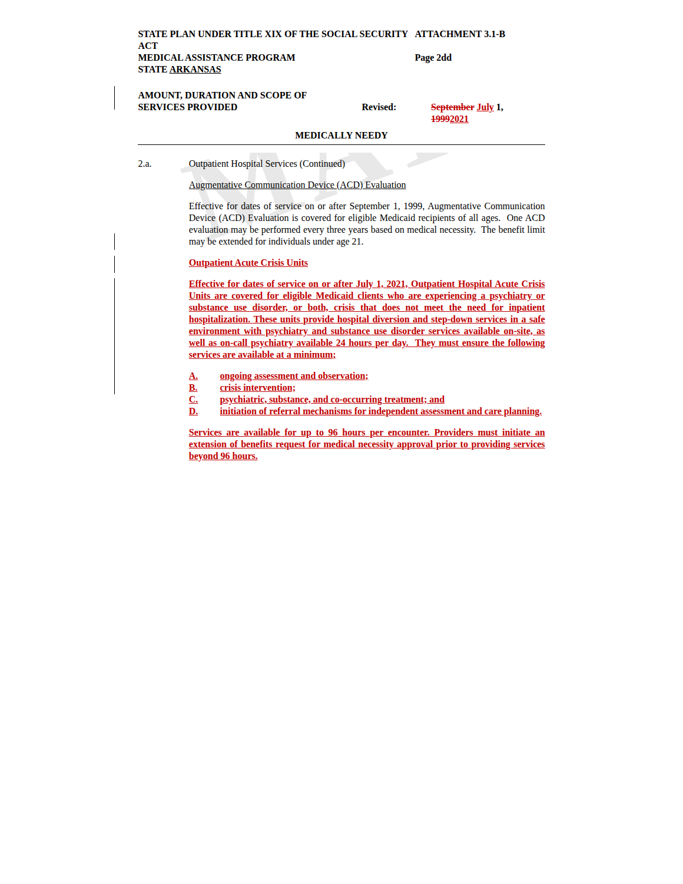MATERIAL UP
| STATE PLAN UNDER TITLE XIX OF THE SOCIAL SECURITY ACT | ATTACHMENT 3.1-B |
| MEDICAL ASSISTANCE PROGRAM | Page 2dd |
| STATE ARKANSAS | |
AMOUNT, DURATION AND SCOPE OF
| SERVICES PROVIDED | Revised: | September July 1, |
| | | 1999 2021 |
MEDICALLY NEEDY
2.a.
Outpatient Hospital Services (Continued)
Augmentative Communication Device (ACD) Evaluation
Effective for dates of service on or after September 1, 1999, Augmentative Communication Device (ACD) Evaluation is covered for eligible Medicaid recipients of all ages. One ACD evaluation may be performed every three years based on medical necessity. The benefit limit may be extended for individuals under age 21.
Outpatient Acute Crisis Units
Effective for dates of service on or after July 1, 2021, Outpatient Hospital Acute Crisis Units are covered for eligible Medicaid clients who are experiencing a psychiatry or substance use disorder, or both, crisis that does not meet the need for inpatient hospitalization. These units provide hospital diversion and step-down services in a safe environment with psychiatry and substance use disorder services available on-site, as well as on-call psychiatry available 24 hours per day. They must ensure the following services are available at a minimum;
A.
ongoing assessment and observation;
B.
crisis intervention;
C.
psychiatric, substance, and co-occurring treatment; and
D.
initiation of referral mechanisms for independent assessment and care planning.
Services are available for up to 96 hours per encounter. Providers must initiate an extension of benefits request for medical necessity approval prior to providing services beyond 96 hours.